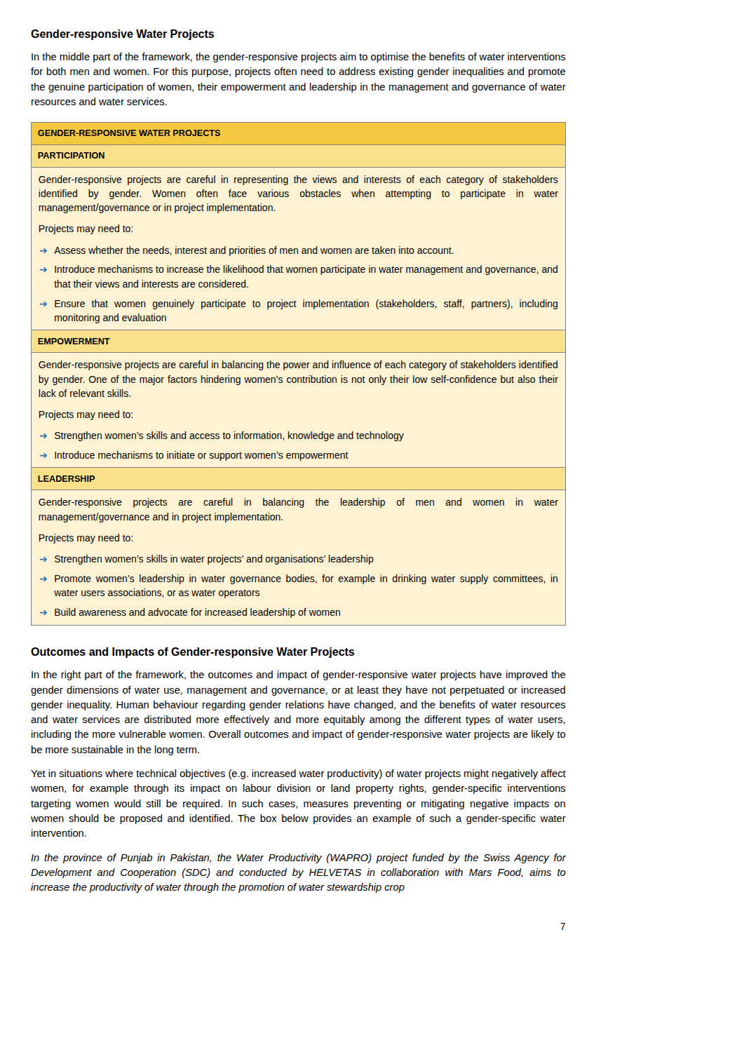Gender-responsive Water Projects
In the middle part of the framework, the gender-responsive projects aim to optimise the benefits of water interventions for both men and women. For this purpose, projects often need to address existing gender inequalities and promote the genuine participation of women, their empowerment and leadership in the management and governance of water resources and water services.
| GENDER-RESPONSIVE WATER PROJECTS |
| PARTICIPATION |
| Gender-responsive projects are careful in representing the views and interests of each category of stakeholders identified by gender. Women often face various obstacles when attempting to participate in water management/governance or in project implementation. Projects may need to: Assess whether the needs, interest and priorities of men and women are taken into account. Introduce mechanisms to increase the likelihood that women participate in water management and governance, and that their views and interests are considered. Ensure that women genuinely participate to project implementation (stakeholders, staff, partners), including monitoring and evaluation |
| EMPOWERMENT |
| Gender-responsive projects are careful in balancing the power and influence of each category of stakeholders identified by gender. One of the major factors hindering women’s contribution is not only their low self-confidence but also their lack of relevant skills. Projects may need to: Strengthen women’s skills and access to information, knowledge and technology Introduce mechanisms to initiate or support women’s empowerment |
| LEADERSHIP |
| Gender-responsive projects are careful in balancing the leadership of men and women in water management/governance and in project implementation. Projects may need to: Strengthen women’s skills in water projects’ and organisations’ leadership Promote women’s leadership in water governance bodies, for example in drinking water supply committees, in water users associations, or as water operators Build awareness and advocate for increased leadership of women |
Outcomes and Impacts of Gender-responsive Water Projects
In the right part of the framework, the outcomes and impact of gender-responsive water projects have improved the gender dimensions of water use, management and governance, or at least they have not perpetuated or increased gender inequality. Human behaviour regarding gender relations have changed, and the benefits of water resources and water services are distributed more effectively and more equitably among the different types of water users, including the more vulnerable women. Overall outcomes and impact of gender-responsive water projects are likely to be more sustainable in the long term.
Yet in situations where technical objectives (e.g. increased water productivity) of water projects might negatively affect women, for example through its impact on labour division or land property rights, gender-specific interventions targeting women would still be required. In such cases, measures preventing or mitigating negative impacts on women should be proposed and identified. The box below provides an example of such a gender-specific water intervention.
In the province of Punjab in Pakistan, the Water Productivity (WAPRO) project funded by the Swiss Agency for Development and Cooperation (SDC) and conducted by HELVETAS in collaboration with Mars Food, aims to increase the productivity of water through the promotion of water stewardship crop
7